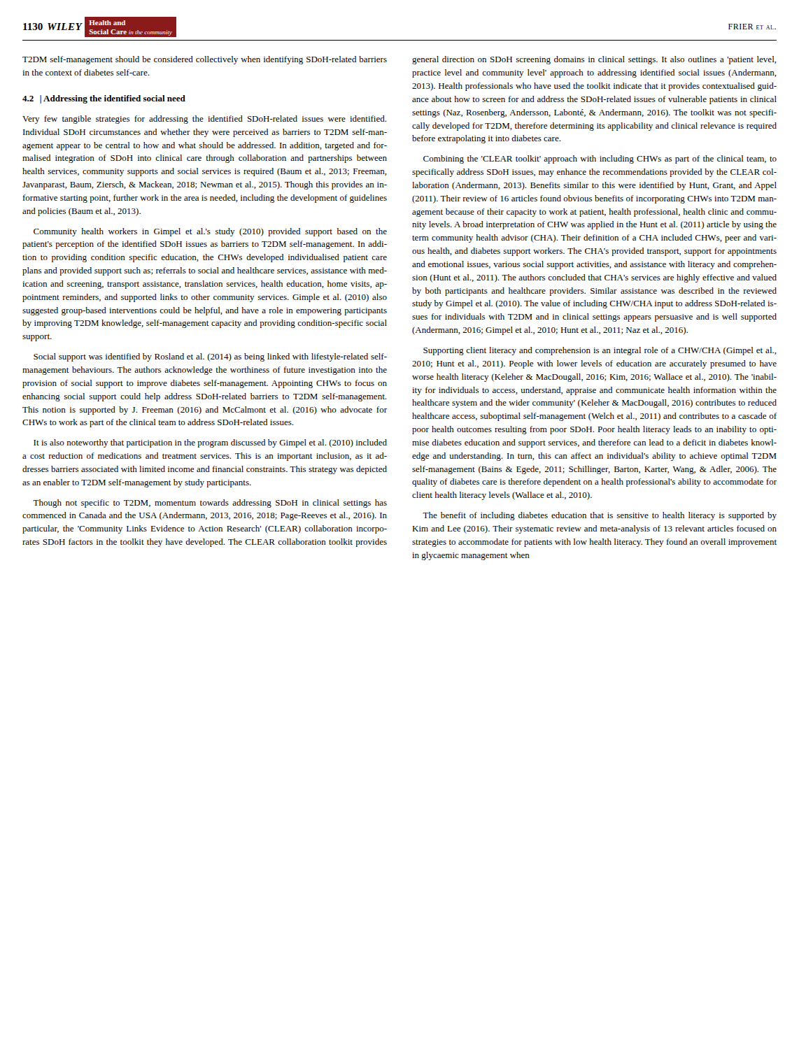1130 WILEY Health and
Social Care in the community
FRIER et al.
T2DM self-management should be considered collectively when identifying SDoH-related barriers in the context of diabetes self-care.
4.2 | Addressing the identified social need
Very few tangible strategies for addressing the identified SDoH-related issues were identified. Individual SDoH circumstances and whether they were perceived as barriers to T2DM self-management appear to be central to how and what should be addressed. In addition, targeted and formalised integration of SDoH into clinical care through collaboration and partnerships between health services, community supports and social services is required (Baum et al., 2013; Freeman, Javanparast, Baum, Ziersch, & Mackean, 2018; Newman et al., 2015). Though this provides an informative starting point, further work in the area is needed, including the development of guidelines and policies (Baum et al., 2013).
Community health workers in Gimpel et al.'s study (2010) provided support based on the patient's perception of the identified SDoH issues as barriers to T2DM self-management. In addition to providing condition specific education, the CHWs developed individualised patient care plans and provided support such as; referrals to social and healthcare services, assistance with medication and screening, transport assistance, translation services, health education, home visits, appointment reminders, and supported links to other community services. Gimple et al. (2010) also suggested group-based interventions could be helpful, and have a role in empowering participants by improving T2DM knowledge, self-management capacity and providing condition-specific social support.
Social support was identified by Rosland et al. (2014) as being linked with lifestyle-related self-management behaviours. The authors acknowledge the worthiness of future investigation into the provision of social support to improve diabetes self-management. Appointing CHWs to focus on enhancing social support could help address SDoH-related barriers to T2DM self-management. This notion is supported by J. Freeman (2016) and McCalmont et al. (2016) who advocate for CHWs to work as part of the clinical team to address SDoH-related issues.
It is also noteworthy that participation in the program discussed by Gimpel et al. (2010) included a cost reduction of medications and treatment services. This is an important inclusion, as it addresses barriers associated with limited income and financial constraints. This strategy was depicted as an enabler to T2DM self-management by study participants.
Though not specific to T2DM, momentum towards addressing SDoH in clinical settings has commenced in Canada and the USA (Andermann, 2013, 2016, 2018; Page-Reeves et al., 2016). In particular, the 'Community Links Evidence to Action Research' (CLEAR) collaboration incorporates SDoH factors in the toolkit they have developed. The CLEAR collaboration toolkit provides general direction on SDoH screening domains in clinical settings. It also outlines a 'patient level, practice level and community level' approach to addressing identified social issues (Andermann, 2013). Health professionals who have used the toolkit indicate that it provides contextualised guidance about how to screen for and address the SDoH-related issues of vulnerable patients in clinical settings (Naz, Rosenberg, Andersson, Labonté, & Andermann, 2016). The toolkit was not specifically developed for T2DM, therefore determining its applicability and clinical relevance is required before extrapolating it into diabetes care.
Combining the 'CLEAR toolkit' approach with including CHWs as part of the clinical team, to specifically address SDoH issues, may enhance the recommendations provided by the CLEAR collaboration (Andermann, 2013). Benefits similar to this were identified by Hunt, Grant, and Appel (2011). Their review of 16 articles found obvious benefits of incorporating CHWs into T2DM management because of their capacity to work at patient, health professional, health clinic and community levels. A broad interpretation of CHW was applied in the Hunt et al. (2011) article by using the term community health advisor (CHA). Their definition of a CHA included CHWs, peer and various health, and diabetes support workers. The CHA's provided transport, support for appointments and emotional issues, various social support activities, and assistance with literacy and comprehension (Hunt et al., 2011). The authors concluded that CHA's services are highly effective and valued by both participants and healthcare providers. Similar assistance was described in the reviewed study by Gimpel et al. (2010). The value of including CHW/CHA input to address SDoH-related issues for individuals with T2DM and in clinical settings appears persuasive and is well supported (Andermann, 2016; Gimpel et al., 2010; Hunt et al., 2011; Naz et al., 2016).
Supporting client literacy and comprehension is an integral role of a CHW/CHA (Gimpel et al., 2010; Hunt et al., 2011). People with lower levels of education are accurately presumed to have worse health literacy (Keleher & MacDougall, 2016; Kim, 2016; Wallace et al., 2010). The 'inability for individuals to access, understand, appraise and communicate health information within the healthcare system and the wider community' (Keleher & MacDougall, 2016) contributes to reduced healthcare access, suboptimal self-management (Welch et al., 2011) and contributes to a cascade of poor health outcomes resulting from poor SDoH. Poor health literacy leads to an inability to optimise diabetes education and support services, and therefore can lead to a deficit in diabetes knowledge and understanding. In turn, this can affect an individual's ability to achieve optimal T2DM self-management (Bains & Egede, 2011; Schillinger, Barton, Karter, Wang, & Adler, 2006). The quality of diabetes care is therefore dependent on a health professional's ability to accommodate for client health literacy levels (Wallace et al., 2010).
The benefit of including diabetes education that is sensitive to health literacy is supported by Kim and Lee (2016). Their systematic review and meta-analysis of 13 relevant articles focused on strategies to accommodate for patients with low health literacy. They found an overall improvement in glycaemic management when